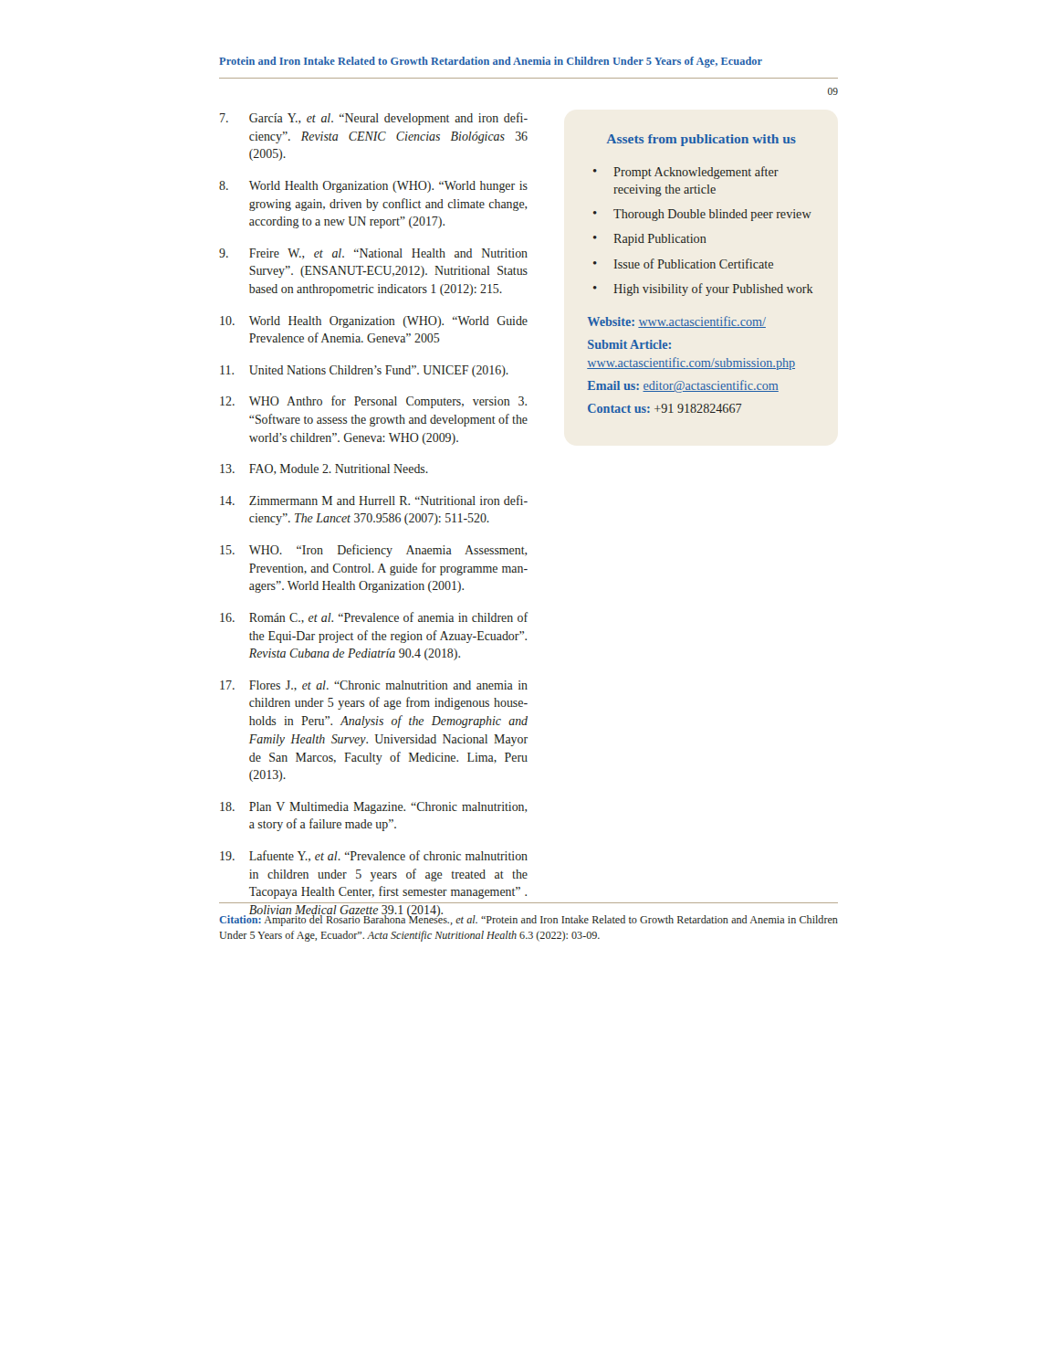Protein and Iron Intake Related to Growth Retardation and Anemia in Children Under 5 Years of Age, Ecuador
09
7. García Y., et al. “Neural development and iron deficiency”. Revista CENIC Ciencias Biológicas 36 (2005).
8. World Health Organization (WHO). “World hunger is growing again, driven by conflict and climate change, according to a new UN report” (2017).
9. Freire W., et al. “National Health and Nutrition Survey”. (ENSANUT-ECU,2012). Nutritional Status based on anthropometric indicators 1 (2012): 215.
10. World Health Organization (WHO). “World Guide Prevalence of Anemia. Geneva” 2005
11. United Nations Children’s Fund”. UNICEF (2016).
12. WHO Anthro for Personal Computers, version 3. “Software to assess the growth and development of the world’s children”. Geneva: WHO (2009).
13. FAO, Module 2. Nutritional Needs.
14. Zimmermann M and Hurrell R. “Nutritional iron deficiency”. The Lancet 370.9586 (2007): 511-520.
15. WHO. “Iron Deficiency Anaemia Assessment, Prevention, and Control. A guide for programme managers”. World Health Organization (2001).
16. Román C., et al. “Prevalence of anemia in children of the Equi-Dar project of the region of Azuay-Ecuador”. Revista Cubana de Pediatría 90.4 (2018).
17. Flores J., et al. “Chronic malnutrition and anemia in children under 5 years of age from indigenous households in Peru”. Analysis of the Demographic and Family Health Survey. Universidad Nacional Mayor de San Marcos, Faculty of Medicine. Lima, Peru (2013).
18. Plan V Multimedia Magazine. “Chronic malnutrition, a story of a failure made up”.
19. Lafuente Y., et al. “Prevalence of chronic malnutrition in children under 5 years of age treated at the Tacopaya Health Center, first semester management” . Bolivian Medical Gazette 39.1 (2014).
Assets from publication with us
Prompt Acknowledgement after receiving the article
Thorough Double blinded peer review
Rapid Publication
Issue of Publication Certificate
High visibility of your Published work
Website: www.actascientific.com/
Submit Article: www.actascientific.com/submission.php
Email us: editor@actascientific.com
Contact us: +91 9182824667
Citation: Amparito del Rosario Barahona Meneses., et al. “Protein and Iron Intake Related to Growth Retardation and Anemia in Children Under 5 Years of Age, Ecuador”. Acta Scientific Nutritional Health 6.3 (2022): 03-09.